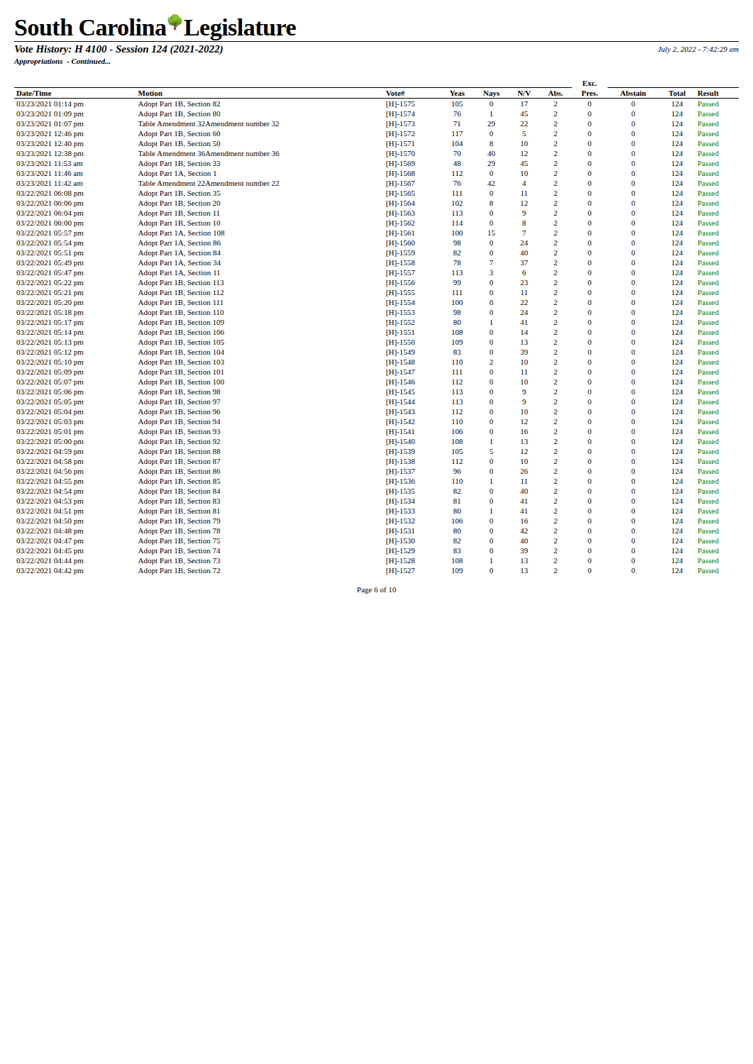South Carolina🌳Legislature
Vote History: H 4100 - Session 124 (2021-2022) Appropriations - Continued...
July 2, 2022 - 7:42:29 am
| | Exc. | |
| --- | --- | --- |
| Date/Time | Motion | Vote# | Yeas | Nays | N/V | Abs. | Pres. | Abstain | Total | Result |
| 03/23/2021 01:14 pm | Adopt Part 1B, Section 82 | [H]-1575 | 105 | 0 | 17 | 2 | 0 | 0 | 124 | Passed |
| 03/23/2021 01:09 pm | Adopt Part 1B, Section 80 | [H]-1574 | 76 | 1 | 45 | 2 | 0 | 0 | 124 | Passed |
| 03/23/2021 01:07 pm | Table Amendment 32Amendment number 32 | [H]-1573 | 71 | 29 | 22 | 2 | 0 | 0 | 124 | Passed |
| 03/23/2021 12:46 pm | Adopt Part 1B, Section 60 | [H]-1572 | 117 | 0 | 5 | 2 | 0 | 0 | 124 | Passed |
| 03/23/2021 12:40 pm | Adopt Part 1B, Section 50 | [H]-1571 | 104 | 8 | 10 | 2 | 0 | 0 | 124 | Passed |
| 03/23/2021 12:38 pm | Table Amendment 36Amendment number 36 | [H]-1570 | 70 | 40 | 12 | 2 | 0 | 0 | 124 | Passed |
| 03/23/2021 11:53 am | Adopt Part 1B, Section 33 | [H]-1569 | 48 | 29 | 45 | 2 | 0 | 0 | 124 | Passed |
| 03/23/2021 11:46 am | Adopt Part 1A, Section 1 | [H]-1568 | 112 | 0 | 10 | 2 | 0 | 0 | 124 | Passed |
| 03/23/2021 11:42 am | Table Amendment 22Amendment number 22 | [H]-1567 | 76 | 42 | 4 | 2 | 0 | 0 | 124 | Passed |
| 03/22/2021 06:08 pm | Adopt Part 1B, Section 35 | [H]-1565 | 111 | 0 | 11 | 2 | 0 | 0 | 124 | Passed |
| 03/22/2021 06:06 pm | Adopt Part 1B, Section 20 | [H]-1564 | 102 | 8 | 12 | 2 | 0 | 0 | 124 | Passed |
| 03/22/2021 06:04 pm | Adopt Part 1B, Section 11 | [H]-1563 | 113 | 0 | 9 | 2 | 0 | 0 | 124 | Passed |
| 03/22/2021 06:00 pm | Adopt Part 1B, Section 10 | [H]-1562 | 114 | 0 | 8 | 2 | 0 | 0 | 124 | Passed |
| 03/22/2021 05:57 pm | Adopt Part 1A, Section 108 | [H]-1561 | 100 | 15 | 7 | 2 | 0 | 0 | 124 | Passed |
| 03/22/2021 05:54 pm | Adopt Part 1A, Section 86 | [H]-1560 | 98 | 0 | 24 | 2 | 0 | 0 | 124 | Passed |
| 03/22/2021 05:51 pm | Adopt Part 1A, Section 84 | [H]-1559 | 82 | 0 | 40 | 2 | 0 | 0 | 124 | Passed |
| 03/22/2021 05:49 pm | Adopt Part 1A, Section 34 | [H]-1558 | 78 | 7 | 37 | 2 | 0 | 0 | 124 | Passed |
| 03/22/2021 05:47 pm | Adopt Part 1A, Section 11 | [H]-1557 | 113 | 3 | 6 | 2 | 0 | 0 | 124 | Passed |
| 03/22/2021 05:22 pm | Adopt Part 1B, Section 113 | [H]-1556 | 99 | 0 | 23 | 2 | 0 | 0 | 124 | Passed |
| 03/22/2021 05:21 pm | Adopt Part 1B, Section 112 | [H]-1555 | 111 | 0 | 11 | 2 | 0 | 0 | 124 | Passed |
| 03/22/2021 05:20 pm | Adopt Part 1B, Section 111 | [H]-1554 | 100 | 0 | 22 | 2 | 0 | 0 | 124 | Passed |
| 03/22/2021 05:18 pm | Adopt Part 1B, Section 110 | [H]-1553 | 98 | 0 | 24 | 2 | 0 | 0 | 124 | Passed |
| 03/22/2021 05:17 pm | Adopt Part 1B, Section 109 | [H]-1552 | 80 | 1 | 41 | 2 | 0 | 0 | 124 | Passed |
| 03/22/2021 05:14 pm | Adopt Part 1B, Section 106 | [H]-1551 | 108 | 0 | 14 | 2 | 0 | 0 | 124 | Passed |
| 03/22/2021 05:13 pm | Adopt Part 1B, Section 105 | [H]-1550 | 109 | 0 | 13 | 2 | 0 | 0 | 124 | Passed |
| 03/22/2021 05:12 pm | Adopt Part 1B, Section 104 | [H]-1549 | 83 | 0 | 39 | 2 | 0 | 0 | 124 | Passed |
| 03/22/2021 05:10 pm | Adopt Part 1B, Section 103 | [H]-1548 | 110 | 2 | 10 | 2 | 0 | 0 | 124 | Passed |
| 03/22/2021 05:09 pm | Adopt Part 1B, Section 101 | [H]-1547 | 111 | 0 | 11 | 2 | 0 | 0 | 124 | Passed |
| 03/22/2021 05:07 pm | Adopt Part 1B, Section 100 | [H]-1546 | 112 | 0 | 10 | 2 | 0 | 0 | 124 | Passed |
| 03/22/2021 05:06 pm | Adopt Part 1B, Section 98 | [H]-1545 | 113 | 0 | 9 | 2 | 0 | 0 | 124 | Passed |
| 03/22/2021 05:05 pm | Adopt Part 1B, Section 97 | [H]-1544 | 113 | 0 | 9 | 2 | 0 | 0 | 124 | Passed |
| 03/22/2021 05:04 pm | Adopt Part 1B, Section 96 | [H]-1543 | 112 | 0 | 10 | 2 | 0 | 0 | 124 | Passed |
| 03/22/2021 05:03 pm | Adopt Part 1B, Section 94 | [H]-1542 | 110 | 0 | 12 | 2 | 0 | 0 | 124 | Passed |
| 03/22/2021 05:01 pm | Adopt Part 1B, Section 93 | [H]-1541 | 106 | 0 | 16 | 2 | 0 | 0 | 124 | Passed |
| 03/22/2021 05:00 pm | Adopt Part 1B, Section 92 | [H]-1540 | 108 | 1 | 13 | 2 | 0 | 0 | 124 | Passed |
| 03/22/2021 04:59 pm | Adopt Part 1B, Section 88 | [H]-1539 | 105 | 5 | 12 | 2 | 0 | 0 | 124 | Passed |
| 03/22/2021 04:58 pm | Adopt Part 1B, Section 87 | [H]-1538 | 112 | 0 | 10 | 2 | 0 | 0 | 124 | Passed |
| 03/22/2021 04:56 pm | Adopt Part 1B, Section 86 | [H]-1537 | 96 | 0 | 26 | 2 | 0 | 0 | 124 | Passed |
| 03/22/2021 04:55 pm | Adopt Part 1B, Section 85 | [H]-1536 | 110 | 1 | 11 | 2 | 0 | 0 | 124 | Passed |
| 03/22/2021 04:54 pm | Adopt Part 1B, Section 84 | [H]-1535 | 82 | 0 | 40 | 2 | 0 | 0 | 124 | Passed |
| 03/22/2021 04:53 pm | Adopt Part 1B, Section 83 | [H]-1534 | 81 | 0 | 41 | 2 | 0 | 0 | 124 | Passed |
| 03/22/2021 04:51 pm | Adopt Part 1B, Section 81 | [H]-1533 | 80 | 1 | 41 | 2 | 0 | 0 | 124 | Passed |
| 03/22/2021 04:50 pm | Adopt Part 1B, Section 79 | [H]-1532 | 106 | 0 | 16 | 2 | 0 | 0 | 124 | Passed |
| 03/22/2021 04:48 pm | Adopt Part 1B, Section 78 | [H]-1531 | 80 | 0 | 42 | 2 | 0 | 0 | 124 | Passed |
| 03/22/2021 04:47 pm | Adopt Part 1B, Section 75 | [H]-1530 | 82 | 0 | 40 | 2 | 0 | 0 | 124 | Passed |
| 03/22/2021 04:45 pm | Adopt Part 1B, Section 74 | [H]-1529 | 83 | 0 | 39 | 2 | 0 | 0 | 124 | Passed |
| 03/22/2021 04:44 pm | Adopt Part 1B, Section 73 | [H]-1528 | 108 | 1 | 13 | 2 | 0 | 0 | 124 | Passed |
| 03/22/2021 04:42 pm | Adopt Part 1B, Section 72 | [H]-1527 | 109 | 0 | 13 | 2 | 0 | 0 | 124 | Passed |
Page 6 of 10